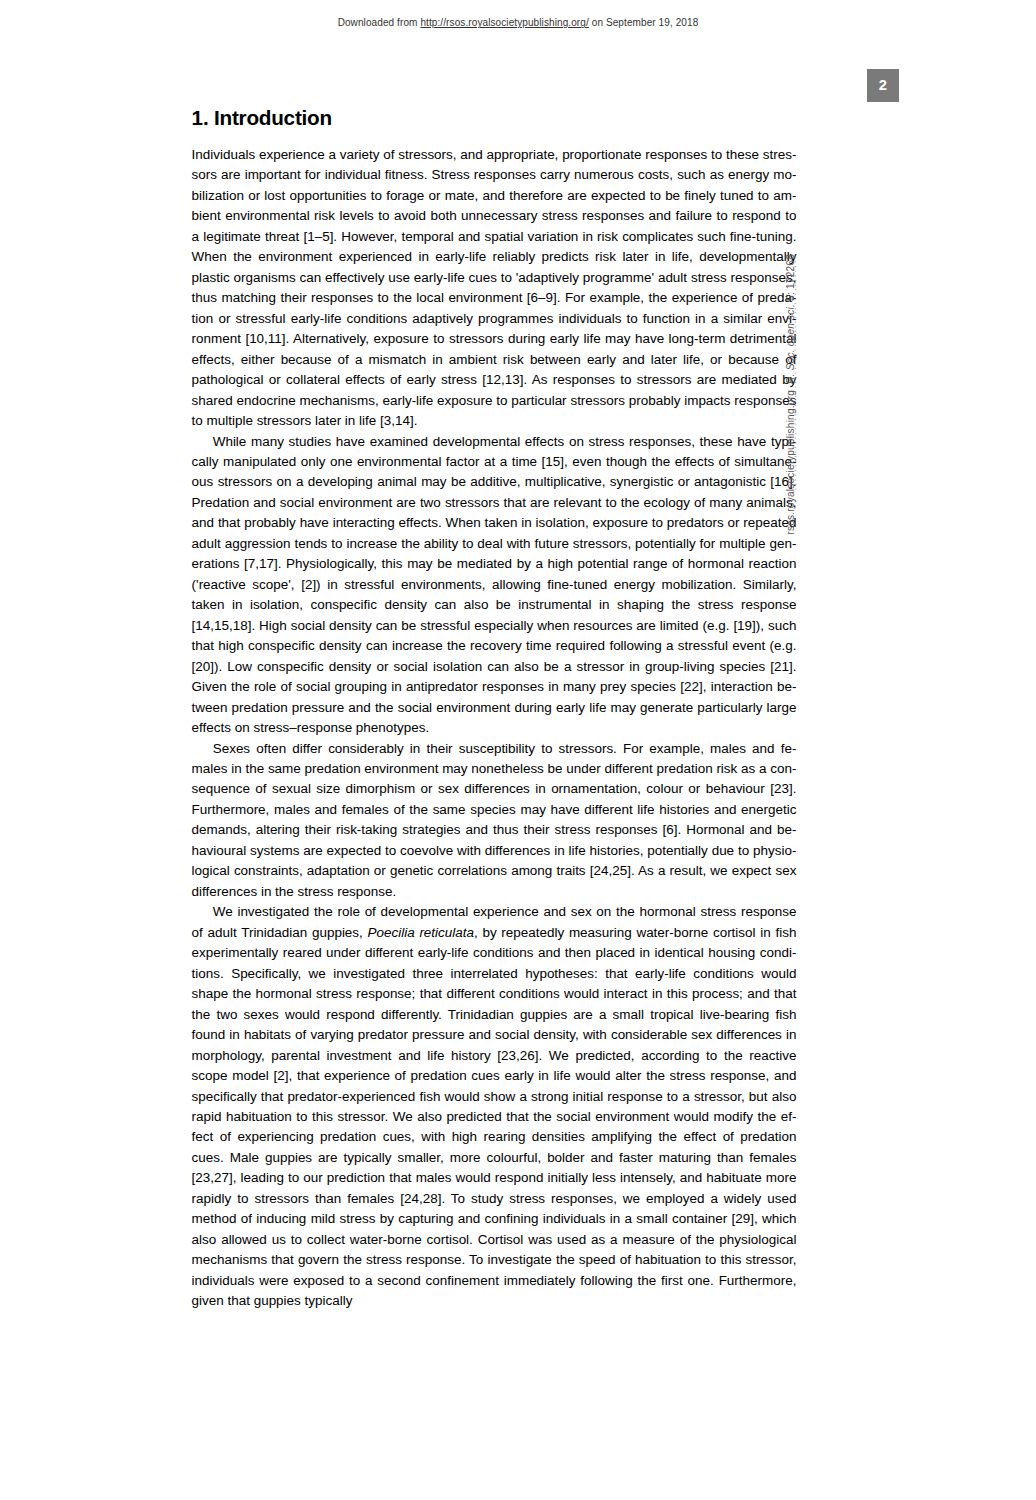Downloaded from http://rsos.royalsocietypublishing.org/ on September 19, 2018
2
rsos.royalsocietypublishing.org R. Soc. open sci. 5: 172268
...................................................
1. Introduction
Individuals experience a variety of stressors, and appropriate, proportionate responses to these stressors are important for individual fitness. Stress responses carry numerous costs, such as energy mobilization or lost opportunities to forage or mate, and therefore are expected to be finely tuned to ambient environmental risk levels to avoid both unnecessary stress responses and failure to respond to a legitimate threat [1–5]. However, temporal and spatial variation in risk complicates such fine-tuning. When the environment experienced in early-life reliably predicts risk later in life, developmentally plastic organisms can effectively use early-life cues to 'adaptively programme' adult stress responses, thus matching their responses to the local environment [6–9]. For example, the experience of predation or stressful early-life conditions adaptively programmes individuals to function in a similar environment [10,11]. Alternatively, exposure to stressors during early life may have long-term detrimental effects, either because of a mismatch in ambient risk between early and later life, or because of pathological or collateral effects of early stress [12,13]. As responses to stressors are mediated by shared endocrine mechanisms, early-life exposure to particular stressors probably impacts responses to multiple stressors later in life [3,14].
While many studies have examined developmental effects on stress responses, these have typically manipulated only one environmental factor at a time [15], even though the effects of simultaneous stressors on a developing animal may be additive, multiplicative, synergistic or antagonistic [16]. Predation and social environment are two stressors that are relevant to the ecology of many animals, and that probably have interacting effects. When taken in isolation, exposure to predators or repeated adult aggression tends to increase the ability to deal with future stressors, potentially for multiple generations [7,17]. Physiologically, this may be mediated by a high potential range of hormonal reaction ('reactive scope', [2]) in stressful environments, allowing fine-tuned energy mobilization. Similarly, taken in isolation, conspecific density can also be instrumental in shaping the stress response [14,15,18]. High social density can be stressful especially when resources are limited (e.g. [19]), such that high conspecific density can increase the recovery time required following a stressful event (e.g. [20]). Low conspecific density or social isolation can also be a stressor in group-living species [21]. Given the role of social grouping in antipredator responses in many prey species [22], interaction between predation pressure and the social environment during early life may generate particularly large effects on stress–response phenotypes.
Sexes often differ considerably in their susceptibility to stressors. For example, males and females in the same predation environment may nonetheless be under different predation risk as a consequence of sexual size dimorphism or sex differences in ornamentation, colour or behaviour [23]. Furthermore, males and females of the same species may have different life histories and energetic demands, altering their risk-taking strategies and thus their stress responses [6]. Hormonal and behavioural systems are expected to coevolve with differences in life histories, potentially due to physiological constraints, adaptation or genetic correlations among traits [24,25]. As a result, we expect sex differences in the stress response.
We investigated the role of developmental experience and sex on the hormonal stress response of adult Trinidadian guppies, Poecilia reticulata, by repeatedly measuring water-borne cortisol in fish experimentally reared under different early-life conditions and then placed in identical housing conditions. Specifically, we investigated three interrelated hypotheses: that early-life conditions would shape the hormonal stress response; that different conditions would interact in this process; and that the two sexes would respond differently. Trinidadian guppies are a small tropical live-bearing fish found in habitats of varying predator pressure and social density, with considerable sex differences in morphology, parental investment and life history [23,26]. We predicted, according to the reactive scope model [2], that experience of predation cues early in life would alter the stress response, and specifically that predator-experienced fish would show a strong initial response to a stressor, but also rapid habituation to this stressor. We also predicted that the social environment would modify the effect of experiencing predation cues, with high rearing densities amplifying the effect of predation cues. Male guppies are typically smaller, more colourful, bolder and faster maturing than females [23,27], leading to our prediction that males would respond initially less intensely, and habituate more rapidly to stressors than females [24,28]. To study stress responses, we employed a widely used method of inducing mild stress by capturing and confining individuals in a small container [29], which also allowed us to collect water-borne cortisol. Cortisol was used as a measure of the physiological mechanisms that govern the stress response. To investigate the speed of habituation to this stressor, individuals were exposed to a second confinement immediately following the first one. Furthermore, given that guppies typically